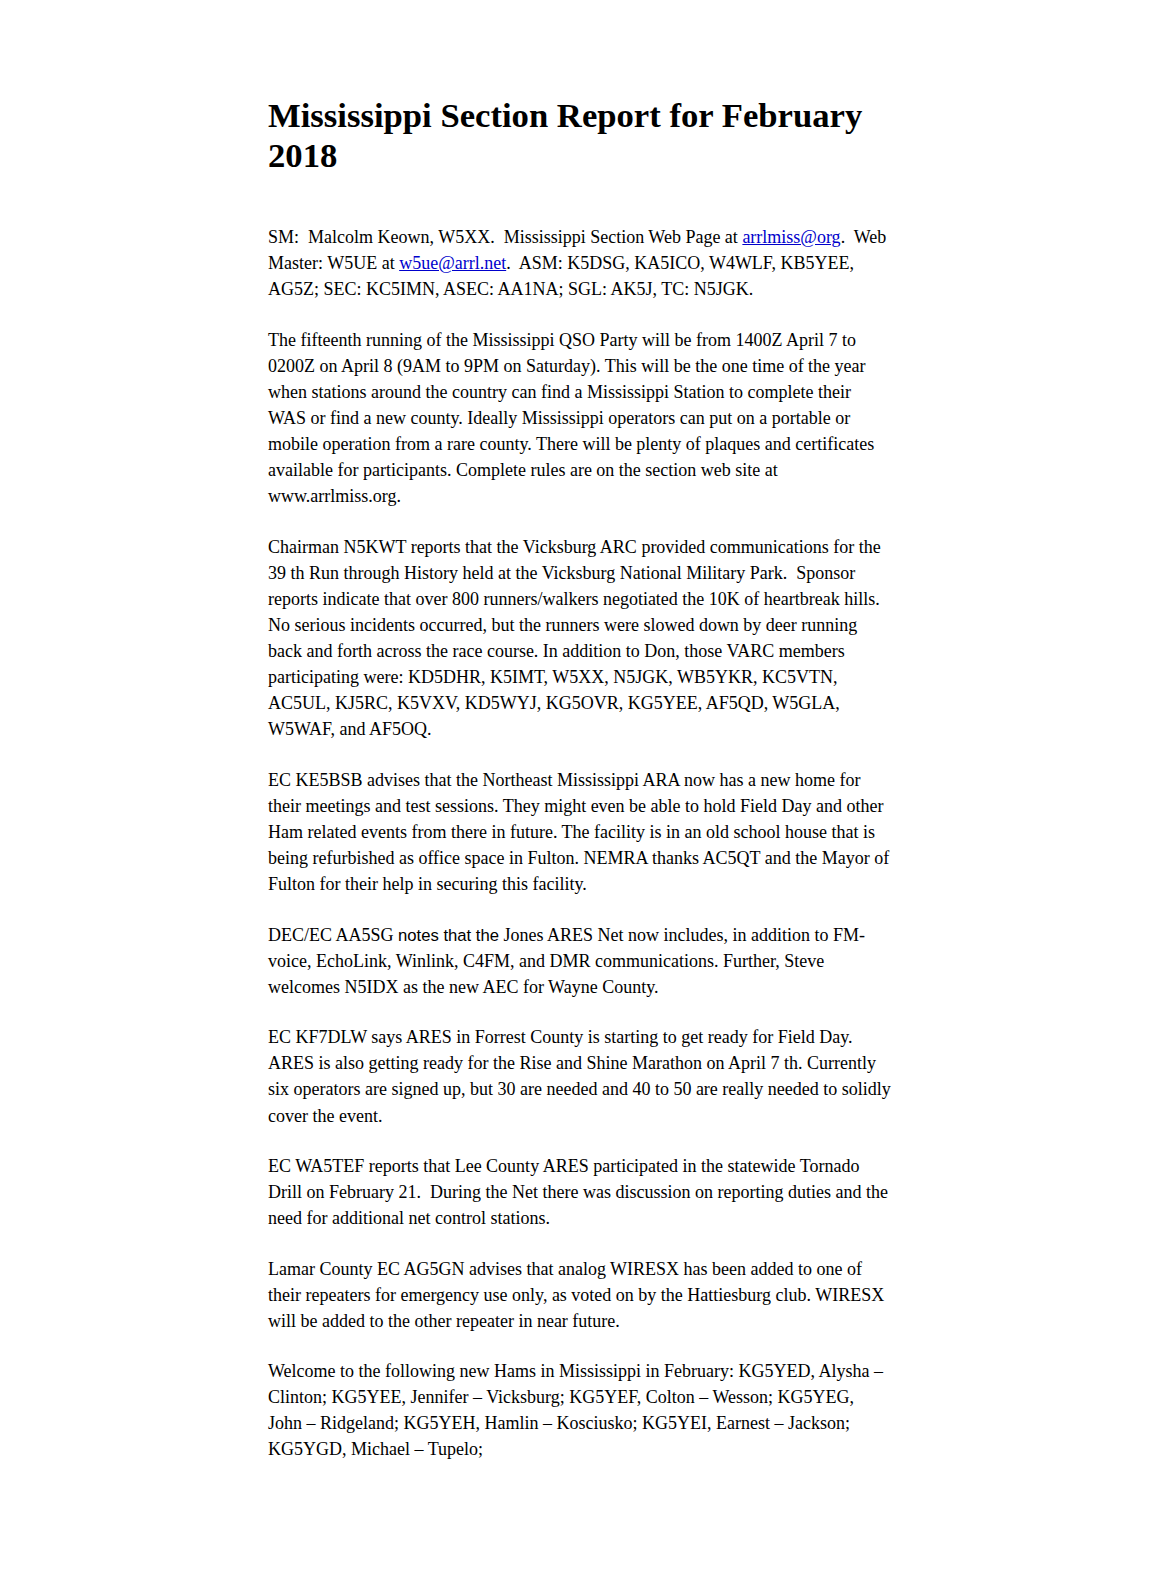Mississippi Section Report for February 2018
SM: Malcolm Keown, W5XX. Mississippi Section Web Page at arrlmiss@org. Web Master: W5UE at w5ue@arrl.net. ASM: K5DSG, KA5ICO, W4WLF, KB5YEE, AG5Z; SEC: KC5IMN, ASEC: AA1NA; SGL: AK5J, TC: N5JGK.
The fifteenth running of the Mississippi QSO Party will be from 1400Z April 7 to 0200Z on April 8 (9AM to 9PM on Saturday). This will be the one time of the year when stations around the country can find a Mississippi Station to complete their WAS or find a new county. Ideally Mississippi operators can put on a portable or mobile operation from a rare county. There will be plenty of plaques and certificates available for participants. Complete rules are on the section web site at www.arrlmiss.org.
Chairman N5KWT reports that the Vicksburg ARC provided communications for the 39 th Run through History held at the Vicksburg National Military Park. Sponsor reports indicate that over 800 runners/walkers negotiated the 10K of heartbreak hills. No serious incidents occurred, but the runners were slowed down by deer running back and forth across the race course. In addition to Don, those VARC members participating were: KD5DHR, K5IMT, W5XX, N5JGK, WB5YKR, KC5VTN, AC5UL, KJ5RC, K5VXV, KD5WYJ, KG5OVR, KG5YEE, AF5QD, W5GLA, W5WAF, and AF5OQ.
EC KE5BSB advises that the Northeast Mississippi ARA now has a new home for their meetings and test sessions. They might even be able to hold Field Day and other Ham related events from there in future. The facility is in an old school house that is being refurbished as office space in Fulton. NEMRA thanks AC5QT and the Mayor of Fulton for their help in securing this facility.
DEC/EC AA5SG notes that the Jones ARES Net now includes, in addition to FM-voice, EchoLink, Winlink, C4FM, and DMR communications. Further, Steve welcomes N5IDX as the new AEC for Wayne County.
EC KF7DLW says ARES in Forrest County is starting to get ready for Field Day. ARES is also getting ready for the Rise and Shine Marathon on April 7 th. Currently six operators are signed up, but 30 are needed and 40 to 50 are really needed to solidly cover the event.
EC WA5TEF reports that Lee County ARES participated in the statewide Tornado Drill on February 21. During the Net there was discussion on reporting duties and the need for additional net control stations.
Lamar County EC AG5GN advises that analog WIRESX has been added to one of their repeaters for emergency use only, as voted on by the Hattiesburg club. WIRESX will be added to the other repeater in near future.
Welcome to the following new Hams in Mississippi in February: KG5YED, Alysha – Clinton; KG5YEE, Jennifer – Vicksburg; KG5YEF, Colton – Wesson; KG5YEG, John – Ridgeland; KG5YEH, Hamlin – Kosciusko; KG5YEI, Earnest – Jackson; KG5YGD, Michael – Tupelo;